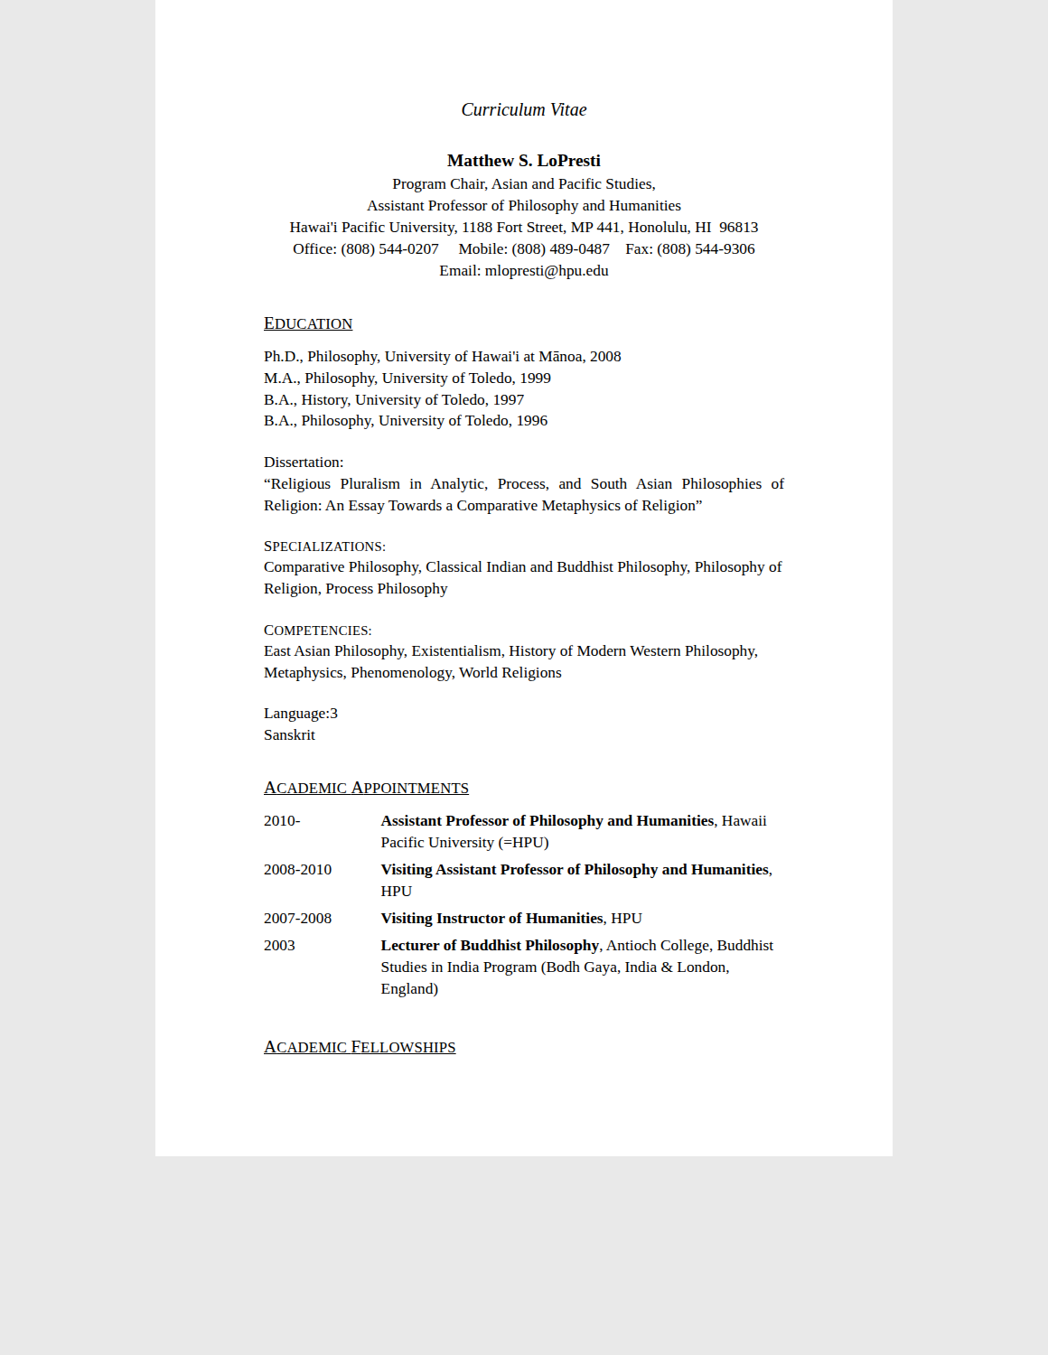Curriculum Vitae
Matthew S. LoPresti
Program Chair, Asian and Pacific Studies,
Assistant Professor of Philosophy and Humanities
Hawai'i Pacific University, 1188 Fort Street, MP 441, Honolulu, HI 96813
Office: (808) 544-0207 Mobile: (808) 489-0487 Fax: (808) 544-9306
Email: mlopresti@hpu.edu
Education
Ph.D., Philosophy, University of Hawai'i at Mānoa, 2008
M.A., Philosophy, University of Toledo, 1999
B.A., History, University of Toledo, 1997
B.A., Philosophy, University of Toledo, 1996
Dissertation:
“Religious Pluralism in Analytic, Process, and South Asian Philosophies of Religion: An Essay Towards a Comparative Metaphysics of Religion”
Specializations:
Comparative Philosophy, Classical Indian and Buddhist Philosophy, Philosophy of Religion, Process Philosophy
Competencies:
East Asian Philosophy, Existentialism, History of Modern Western Philosophy, Metaphysics, Phenomenology, World Religions
Language:3
Sanskrit
Academic Appointments
| 2010- | Assistant Professor of Philosophy and Humanities , Hawaii Pacific University (=HPU) |
| 2008-2010 | Visiting Assistant Professor of Philosophy and Humanities , HPU |
| 2007-2008 | Visiting Instructor of Humanities , HPU |
| 2003 | Lecturer of Buddhist Philosophy , Antioch College, Buddhist Studies in India Program (Bodh Gaya, India & London, England) |
Academic Fellowships